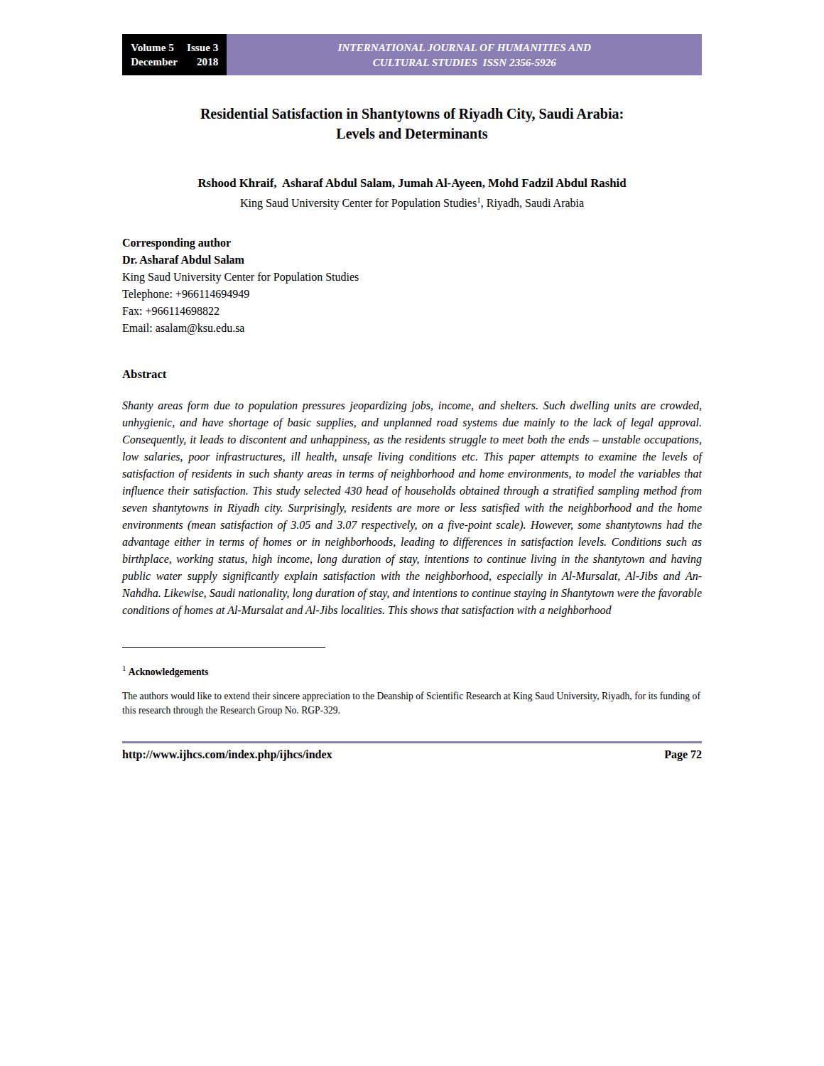Volume 5 Issue 3
December 2018
INTERNATIONAL JOURNAL OF HUMANITIES AND CULTURAL STUDIES ISSN 2356-5926
Residential Satisfaction in Shantytowns of Riyadh City, Saudi Arabia:
Levels and Determinants
Rshood Khraif, Asharaf Abdul Salam, Jumah Al-Ayeen, Mohd Fadzil Abdul Rashid
King Saud University Center for Population Studies1, Riyadh, Saudi Arabia
Corresponding author
Dr. Asharaf Abdul Salam
King Saud University Center for Population Studies
Telephone: +966114694949
Fax: +966114698822
Email: asalam@ksu.edu.sa
Abstract
Shanty areas form due to population pressures jeopardizing jobs, income, and shelters. Such dwelling units are crowded, unhygienic, and have shortage of basic supplies, and unplanned road systems due mainly to the lack of legal approval. Consequently, it leads to discontent and unhappiness, as the residents struggle to meet both the ends – unstable occupations, low salaries, poor infrastructures, ill health, unsafe living conditions etc. This paper attempts to examine the levels of satisfaction of residents in such shanty areas in terms of neighborhood and home environments, to model the variables that influence their satisfaction. This study selected 430 head of households obtained through a stratified sampling method from seven shantytowns in Riyadh city. Surprisingly, residents are more or less satisfied with the neighborhood and the home environments (mean satisfaction of 3.05 and 3.07 respectively, on a five-point scale). However, some shantytowns had the advantage either in terms of homes or in neighborhoods, leading to differences in satisfaction levels. Conditions such as birthplace, working status, high income, long duration of stay, intentions to continue living in the shantytown and having public water supply significantly explain satisfaction with the neighborhood, especially in Al-Mursalat, Al-Jibs and An-Nahdha. Likewise, Saudi nationality, long duration of stay, and intentions to continue staying in Shantytown were the favorable conditions of homes at Al-Mursalat and Al-Jibs localities. This shows that satisfaction with a neighborhood
1 Acknowledgements
The authors would like to extend their sincere appreciation to the Deanship of Scientific Research at King Saud University, Riyadh, for its funding of this research through the Research Group No. RGP-329.
http://www.ijhcs.com/index.php/ijhcs/index Page 72